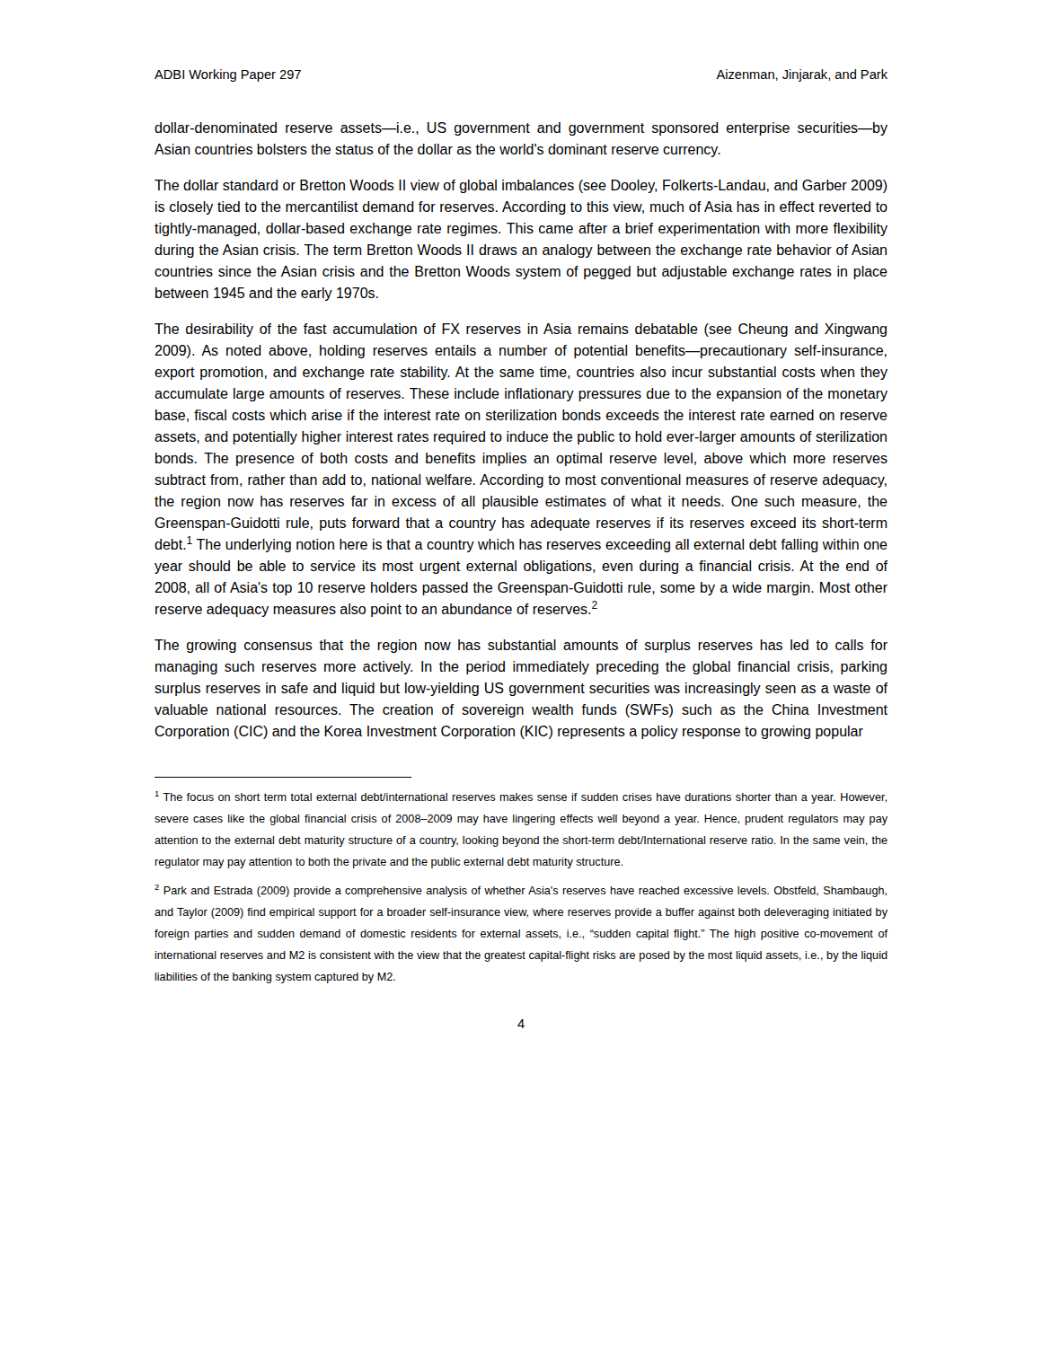ADBI Working Paper 297 Aizenman, Jinjarak, and Park
dollar-denominated reserve assets—i.e., US government and government sponsored enterprise securities—by Asian countries bolsters the status of the dollar as the world's dominant reserve currency.
The dollar standard or Bretton Woods II view of global imbalances (see Dooley, Folkerts-Landau, and Garber 2009) is closely tied to the mercantilist demand for reserves. According to this view, much of Asia has in effect reverted to tightly-managed, dollar-based exchange rate regimes. This came after a brief experimentation with more flexibility during the Asian crisis. The term Bretton Woods II draws an analogy between the exchange rate behavior of Asian countries since the Asian crisis and the Bretton Woods system of pegged but adjustable exchange rates in place between 1945 and the early 1970s.
The desirability of the fast accumulation of FX reserves in Asia remains debatable (see Cheung and Xingwang 2009). As noted above, holding reserves entails a number of potential benefits—precautionary self-insurance, export promotion, and exchange rate stability. At the same time, countries also incur substantial costs when they accumulate large amounts of reserves. These include inflationary pressures due to the expansion of the monetary base, fiscal costs which arise if the interest rate on sterilization bonds exceeds the interest rate earned on reserve assets, and potentially higher interest rates required to induce the public to hold ever-larger amounts of sterilization bonds. The presence of both costs and benefits implies an optimal reserve level, above which more reserves subtract from, rather than add to, national welfare. According to most conventional measures of reserve adequacy, the region now has reserves far in excess of all plausible estimates of what it needs. One such measure, the Greenspan-Guidotti rule, puts forward that a country has adequate reserves if its reserves exceed its short-term debt.1 The underlying notion here is that a country which has reserves exceeding all external debt falling within one year should be able to service its most urgent external obligations, even during a financial crisis. At the end of 2008, all of Asia's top 10 reserve holders passed the Greenspan-Guidotti rule, some by a wide margin. Most other reserve adequacy measures also point to an abundance of reserves.2
The growing consensus that the region now has substantial amounts of surplus reserves has led to calls for managing such reserves more actively. In the period immediately preceding the global financial crisis, parking surplus reserves in safe and liquid but low-yielding US government securities was increasingly seen as a waste of valuable national resources. The creation of sovereign wealth funds (SWFs) such as the China Investment Corporation (CIC) and the Korea Investment Corporation (KIC) represents a policy response to growing popular
1 The focus on short term total external debt/international reserves makes sense if sudden crises have durations shorter than a year. However, severe cases like the global financial crisis of 2008–2009 may have lingering effects well beyond a year. Hence, prudent regulators may pay attention to the external debt maturity structure of a country, looking beyond the short-term debt/International reserve ratio. In the same vein, the regulator may pay attention to both the private and the public external debt maturity structure.
2 Park and Estrada (2009) provide a comprehensive analysis of whether Asia's reserves have reached excessive levels. Obstfeld, Shambaugh, and Taylor (2009) find empirical support for a broader self-insurance view, where reserves provide a buffer against both deleveraging initiated by foreign parties and sudden demand of domestic residents for external assets, i.e., “sudden capital flight.” The high positive co-movement of international reserves and M2 is consistent with the view that the greatest capital-flight risks are posed by the most liquid assets, i.e., by the liquid liabilities of the banking system captured by M2.
4